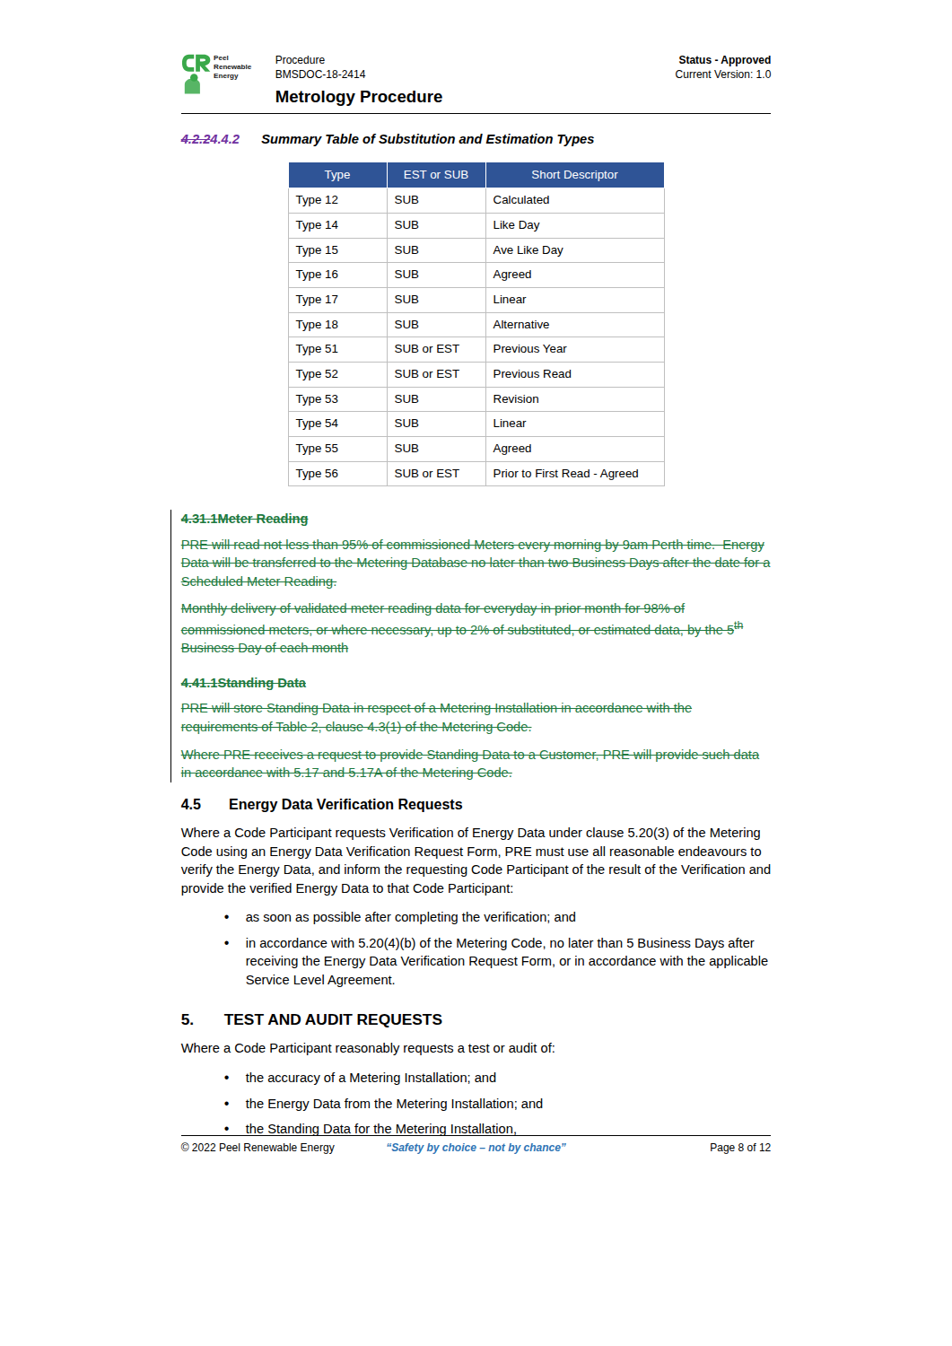Peel Renewable Energy
Procedure
BMSDOC-18-2414
Metrology Procedure
Status - Approved
Current Version: 1.0
4.2.24.4.2 Summary Table of Substitution and Estimation Types
| Type | EST or SUB | Short Descriptor |
| --- | --- | --- |
| Type 12 | SUB | Calculated |
| Type 14 | SUB | Like Day |
| Type 15 | SUB | Ave Like Day |
| Type 16 | SUB | Agreed |
| Type 17 | SUB | Linear |
| Type 18 | SUB | Alternative |
| Type 51 | SUB or EST | Previous Year |
| Type 52 | SUB or EST | Previous Read |
| Type 53 | SUB | Revision |
| Type 54 | SUB | Linear |
| Type 55 | SUB | Agreed |
| Type 56 | SUB or EST | Prior to First Read - Agreed |
4.31.1 Meter Reading
PRE will read not less than 95% of commissioned Meters every morning by 9am Perth time. Energy Data will be transferred to the Metering Database no later than two Business Days after the date for a Scheduled Meter Reading.
Monthly delivery of validated meter reading data for everyday in prior month for 98% of commissioned meters, or where necessary, up to 2% of substituted, or estimated data, by the 5th Business Day of each month
4.41.1 Standing Data
PRE will store Standing Data in respect of a Metering Installation in accordance with the requirements of Table 2, clause 4.3(1) of the Metering Code.
Where PRE receives a request to provide Standing Data to a Customer, PRE will provide such data in accordance with 5.17 and 5.17A of the Metering Code.
4.5 Energy Data Verification Requests
Where a Code Participant requests Verification of Energy Data under clause 5.20(3) of the Metering Code using an Energy Data Verification Request Form, PRE must use all reasonable endeavours to verify the Energy Data, and inform the requesting Code Participant of the result of the Verification and provide the verified Energy Data to that Code Participant:
as soon as possible after completing the verification; and
in accordance with 5.20(4)(b) of the Metering Code, no later than 5 Business Days after receiving the Energy Data Verification Request Form, or in accordance with the applicable Service Level Agreement.
5. TEST AND AUDIT REQUESTS
Where a Code Participant reasonably requests a test or audit of:
the accuracy of a Metering Installation; and
the Energy Data from the Metering Installation; and
the Standing Data for the Metering Installation,
© 2022 Peel Renewable Energy
“Safety by choice – not by chance”
Page 8 of 12